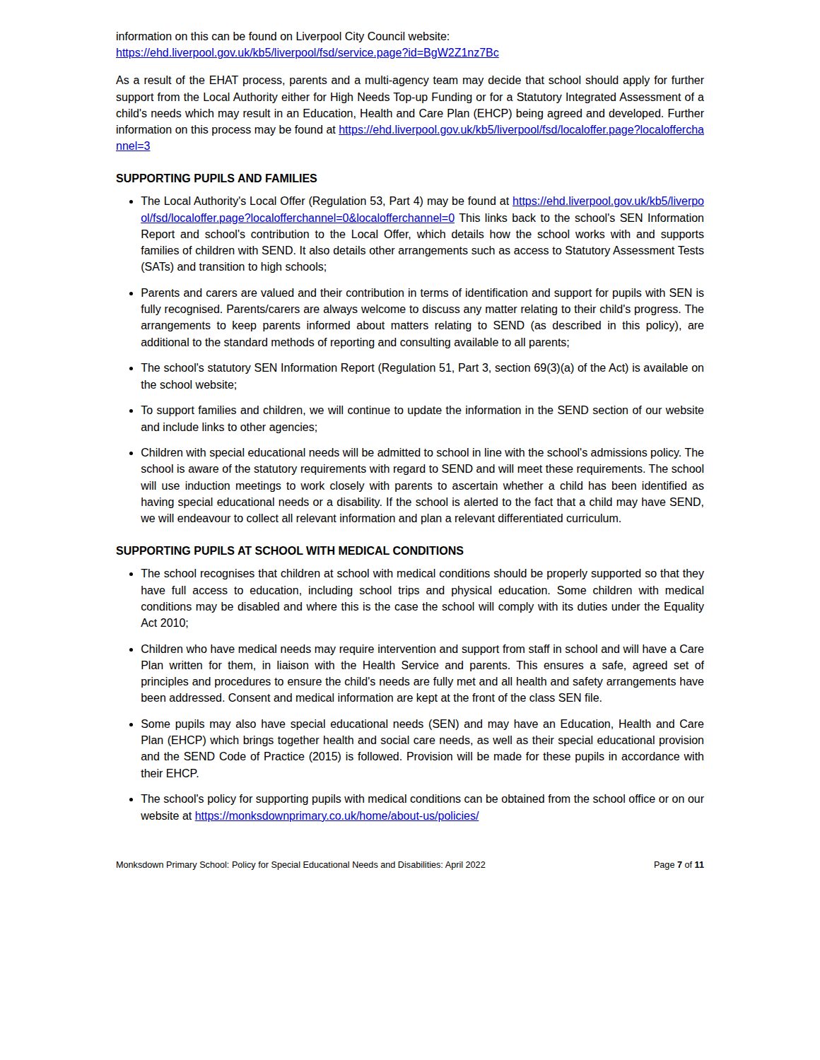information on this can be found on Liverpool City Council website:
https://ehd.liverpool.gov.uk/kb5/liverpool/fsd/service.page?id=BgW2Z1nz7Bc
As a result of the EHAT process, parents and a multi-agency team may decide that school should apply for further support from the Local Authority either for High Needs Top-up Funding or for a Statutory Integrated Assessment of a child's needs which may result in an Education, Health and Care Plan (EHCP) being agreed and developed. Further information on this process may be found at https://ehd.liverpool.gov.uk/kb5/liverpool/fsd/localoffer.page?localofferchannel=3
Supporting Pupils and Families
The Local Authority's Local Offer (Regulation 53, Part 4) may be found at https://ehd.liverpool.gov.uk/kb5/liverpool/fsd/localoffer.page?localofferchannel=0&localofferchannel=0 This links back to the school's SEN Information Report and school's contribution to the Local Offer, which details how the school works with and supports families of children with SEND. It also details other arrangements such as access to Statutory Assessment Tests (SATs) and transition to high schools;
Parents and carers are valued and their contribution in terms of identification and support for pupils with SEN is fully recognised. Parents/carers are always welcome to discuss any matter relating to their child's progress. The arrangements to keep parents informed about matters relating to SEND (as described in this policy), are additional to the standard methods of reporting and consulting available to all parents;
The school's statutory SEN Information Report (Regulation 51, Part 3, section 69(3)(a) of the Act) is available on the school website;
To support families and children, we will continue to update the information in the SEND section of our website and include links to other agencies;
Children with special educational needs will be admitted to school in line with the school's admissions policy. The school is aware of the statutory requirements with regard to SEND and will meet these requirements. The school will use induction meetings to work closely with parents to ascertain whether a child has been identified as having special educational needs or a disability. If the school is alerted to the fact that a child may have SEND, we will endeavour to collect all relevant information and plan a relevant differentiated curriculum.
Supporting Pupils at School with Medical Conditions
The school recognises that children at school with medical conditions should be properly supported so that they have full access to education, including school trips and physical education. Some children with medical conditions may be disabled and where this is the case the school will comply with its duties under the Equality Act 2010;
Children who have medical needs may require intervention and support from staff in school and will have a Care Plan written for them, in liaison with the Health Service and parents. This ensures a safe, agreed set of principles and procedures to ensure the child's needs are fully met and all health and safety arrangements have been addressed. Consent and medical information are kept at the front of the class SEN file.
Some pupils may also have special educational needs (SEN) and may have an Education, Health and Care Plan (EHCP) which brings together health and social care needs, as well as their special educational provision and the SEND Code of Practice (2015) is followed. Provision will be made for these pupils in accordance with their EHCP.
The school's policy for supporting pupils with medical conditions can be obtained from the school office or on our website at https://monksdownprimary.co.uk/home/about-us/policies/
Monksdown Primary School: Policy for Special Educational Needs and Disabilities: April 2022 Page 7 of 11